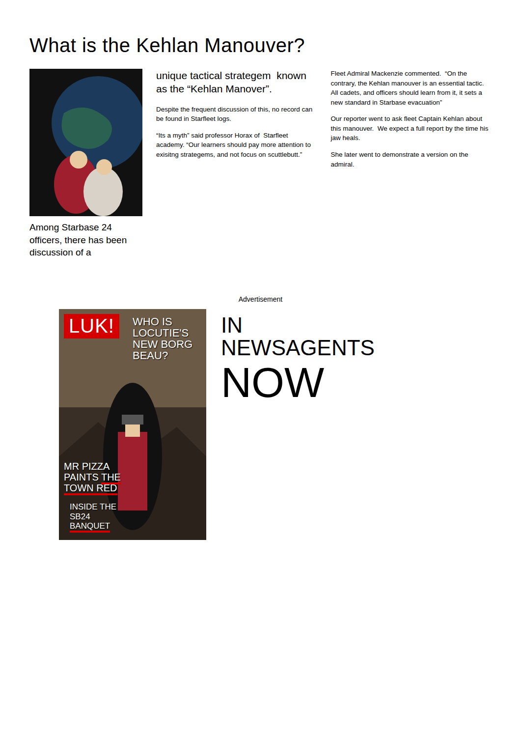What is the Kehlan Manouver?
Among Starbase 24 officers, there has been discussion of a
unique tactical strategem known as the “Kehlan Manover”.
Despite the frequent discussion of this, no record can be found in Starfleet logs.
“Its a myth” said professor Horax of Starfleet academy. “Our learners should pay more attention to exisitng strategems, and not focus on scuttlebutt.”
Fleet Admiral Mackenzie commented. “On the contrary, the Kehlan manouver is an essential tactic. All cadets, and officers should learn from it, it sets a new standard in Starbase evacuation”
Our reporter went to ask fleet Captain Kehlan about this manouver. We expect a full report by the time his jaw heals.
She later went to demonstrate a version on the admiral.
Advertisement
LUK!
Who is Locutie's new Borg beau?
Mr Pizza
Paints the
town red
Inside the
SB24
Banquet
IN
NEWSAGENTS
NOW